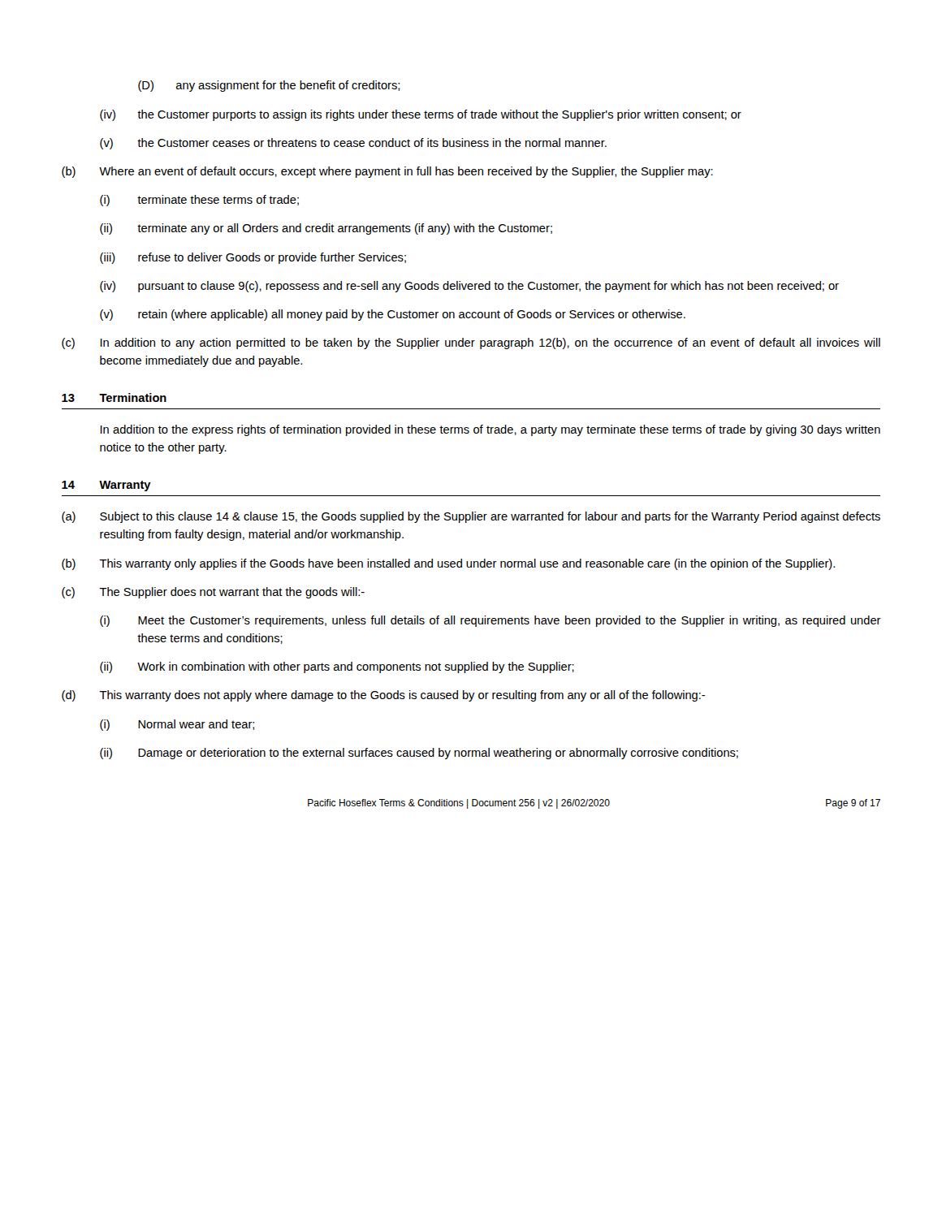(D) any assignment for the benefit of creditors;
(iv) the Customer purports to assign its rights under these terms of trade without the Supplier's prior written consent; or
(v) the Customer ceases or threatens to cease conduct of its business in the normal manner.
(b) Where an event of default occurs, except where payment in full has been received by the Supplier, the Supplier may:
(i) terminate these terms of trade;
(ii) terminate any or all Orders and credit arrangements (if any) with the Customer;
(iii) refuse to deliver Goods or provide further Services;
(iv) pursuant to clause 9(c), repossess and re-sell any Goods delivered to the Customer, the payment for which has not been received; or
(v) retain (where applicable) all money paid by the Customer on account of Goods or Services or otherwise.
(c) In addition to any action permitted to be taken by the Supplier under paragraph 12(b), on the occurrence of an event of default all invoices will become immediately due and payable.
13 Termination
In addition to the express rights of termination provided in these terms of trade, a party may terminate these terms of trade by giving 30 days written notice to the other party.
14 Warranty
(a) Subject to this clause 14 & clause 15, the Goods supplied by the Supplier are warranted for labour and parts for the Warranty Period against defects resulting from faulty design, material and/or workmanship.
(b) This warranty only applies if the Goods have been installed and used under normal use and reasonable care (in the opinion of the Supplier).
(c) The Supplier does not warrant that the goods will:-
(i) Meet the Customer’s requirements, unless full details of all requirements have been provided to the Supplier in writing, as required under these terms and conditions;
(ii) Work in combination with other parts and components not supplied by the Supplier;
(d) This warranty does not apply where damage to the Goods is caused by or resulting from any or all of the following:-
(i) Normal wear and tear;
(ii) Damage or deterioration to the external surfaces caused by normal weathering or abnormally corrosive conditions;
Pacific Hoseflex Terms & Conditions | Document 256 | v2 | 26/02/2020 Page 9 of 17